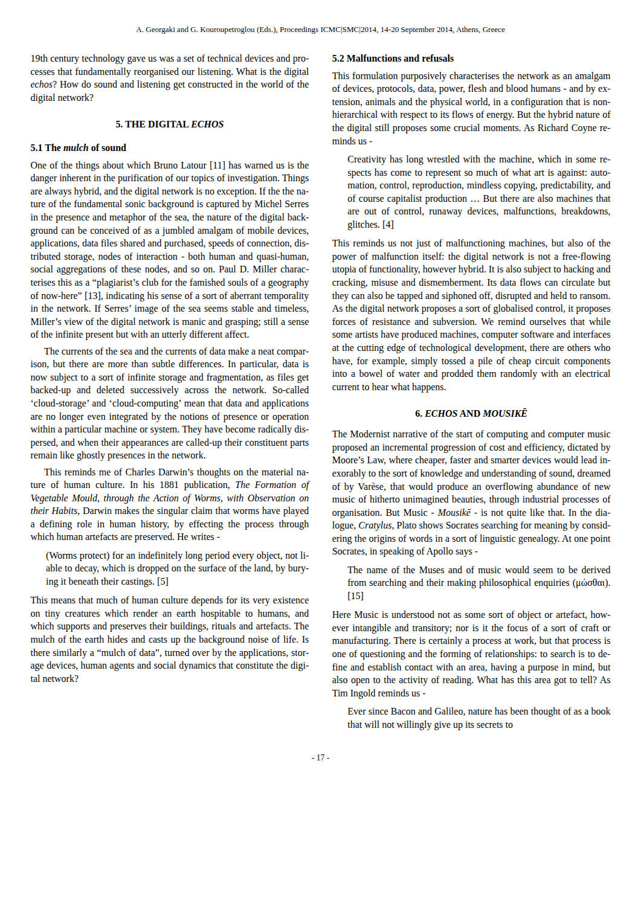A. Georgaki and G. Kouroupetroglou (Eds.), Proceedings ICMC|SMC|2014, 14-20 September 2014, Athens, Greece
19th century technology gave us was a set of technical devices and processes that fundamentally reorganised our listening. What is the digital echos? How do sound and listening get constructed in the world of the digital network?
5. The digital echos
5.1 The mulch of sound
One of the things about which Bruno Latour [11] has warned us is the danger inherent in the purification of our topics of investigation. Things are always hybrid, and the digital network is no exception. If the the nature of the fundamental sonic background is captured by Michel Serres in the presence and metaphor of the sea, the nature of the digital background can be conceived of as a jumbled amalgam of mobile devices, applications, data files shared and purchased, speeds of connection, distributed storage, nodes of interaction - both human and quasi-human, social aggregations of these nodes, and so on. Paul D. Miller characterises this as a “plagiarist’s club for the famished souls of a geography of now-here” [13], indicating his sense of a sort of aberrant temporality in the network. If Serres’ image of the sea seems stable and timeless, Miller’s view of the digital network is manic and grasping; still a sense of the infinite present but with an utterly different affect.
The currents of the sea and the currents of data make a neat comparison, but there are more than subtle differences. In particular, data is now subject to a sort of infinite storage and fragmentation, as files get backed-up and deleted successively across the network. So-called ‘cloud-storage’ and ‘cloud-computing’ mean that data and applications are no longer even integrated by the notions of presence or operation within a particular machine or system. They have become radically dispersed, and when their appearances are called-up their constituent parts remain like ghostly presences in the network.
This reminds me of Charles Darwin’s thoughts on the material nature of human culture. In his 1881 publication, The Formation of Vegetable Mould, through the Action of Worms, with Observation on their Habits, Darwin makes the singular claim that worms have played a defining role in human history, by effecting the process through which human artefacts are preserved. He writes -
(Worms protect) for an indefinitely long period every object, not liable to decay, which is dropped on the surface of the land, by burying it beneath their castings. [5]
This means that much of human culture depends for its very existence on tiny creatures which render an earth hospitable to humans, and which supports and preserves their buildings, rituals and artefacts. The mulch of the earth hides and casts up the background noise of life. Is there similarly a “mulch of data”, turned over by the applications, storage devices, human agents and social dynamics that constitute the digital network?
5.2 Malfunctions and refusals
This formulation purposively characterises the network as an amalgam of devices, protocols, data, power, flesh and blood humans - and by extension, animals and the physical world, in a configuration that is non-hierarchical with respect to its flows of energy. But the hybrid nature of the digital still proposes some crucial moments. As Richard Coyne reminds us -
Creativity has long wrestled with the machine, which in some respects has come to represent so much of what art is against: automation, control, reproduction, mindless copying, predictability, and of course capitalist production … But there are also machines that are out of control, runaway devices, malfunctions, breakdowns, glitches. [4]
This reminds us not just of malfunctioning machines, but also of the power of malfunction itself: the digital network is not a free-flowing utopia of functionality, however hybrid. It is also subject to hacking and cracking, misuse and dismemberment. Its data flows can circulate but they can also be tapped and siphoned off, disrupted and held to ransom. As the digital network proposes a sort of globalised control, it proposes forces of resistance and subversion. We remind ourselves that while some artists have produced machines, computer software and interfaces at the cutting edge of technological development, there are others who have, for example, simply tossed a pile of cheap circuit components into a bowel of water and prodded them randomly with an electrical current to hear what happens.
6. Echos and Mousikē
The Modernist narrative of the start of computing and computer music proposed an incremental progression of cost and efficiency, dictated by Moore’s Law, where cheaper, faster and smarter devices would lead inexorably to the sort of knowledge and understanding of sound, dreamed of by Varèse, that would produce an overflowing abundance of new music of hitherto unimagined beauties, through industrial processes of organisation. But Music - Mousikē - is not quite like that. In the dialogue, Cratylus, Plato shows Socrates searching for meaning by considering the origins of words in a sort of linguistic genealogy. At one point Socrates, in speaking of Apollo says -
The name of the Muses and of music would seem to be derived from searching and their making philosophical enquiries (μώσθαι). [15]
Here Music is understood not as some sort of object or artefact, however intangible and transitory; nor is it the focus of a sort of craft or manufacturing. There is certainly a process at work, but that process is one of questioning and the forming of relationships: to search is to define and establish contact with an area, having a purpose in mind, but also open to the activity of reading. What has this area got to tell? As Tim Ingold reminds us -
Ever since Bacon and Galileo, nature has been thought of as a book that will not willingly give up its secrets to
- 17 -